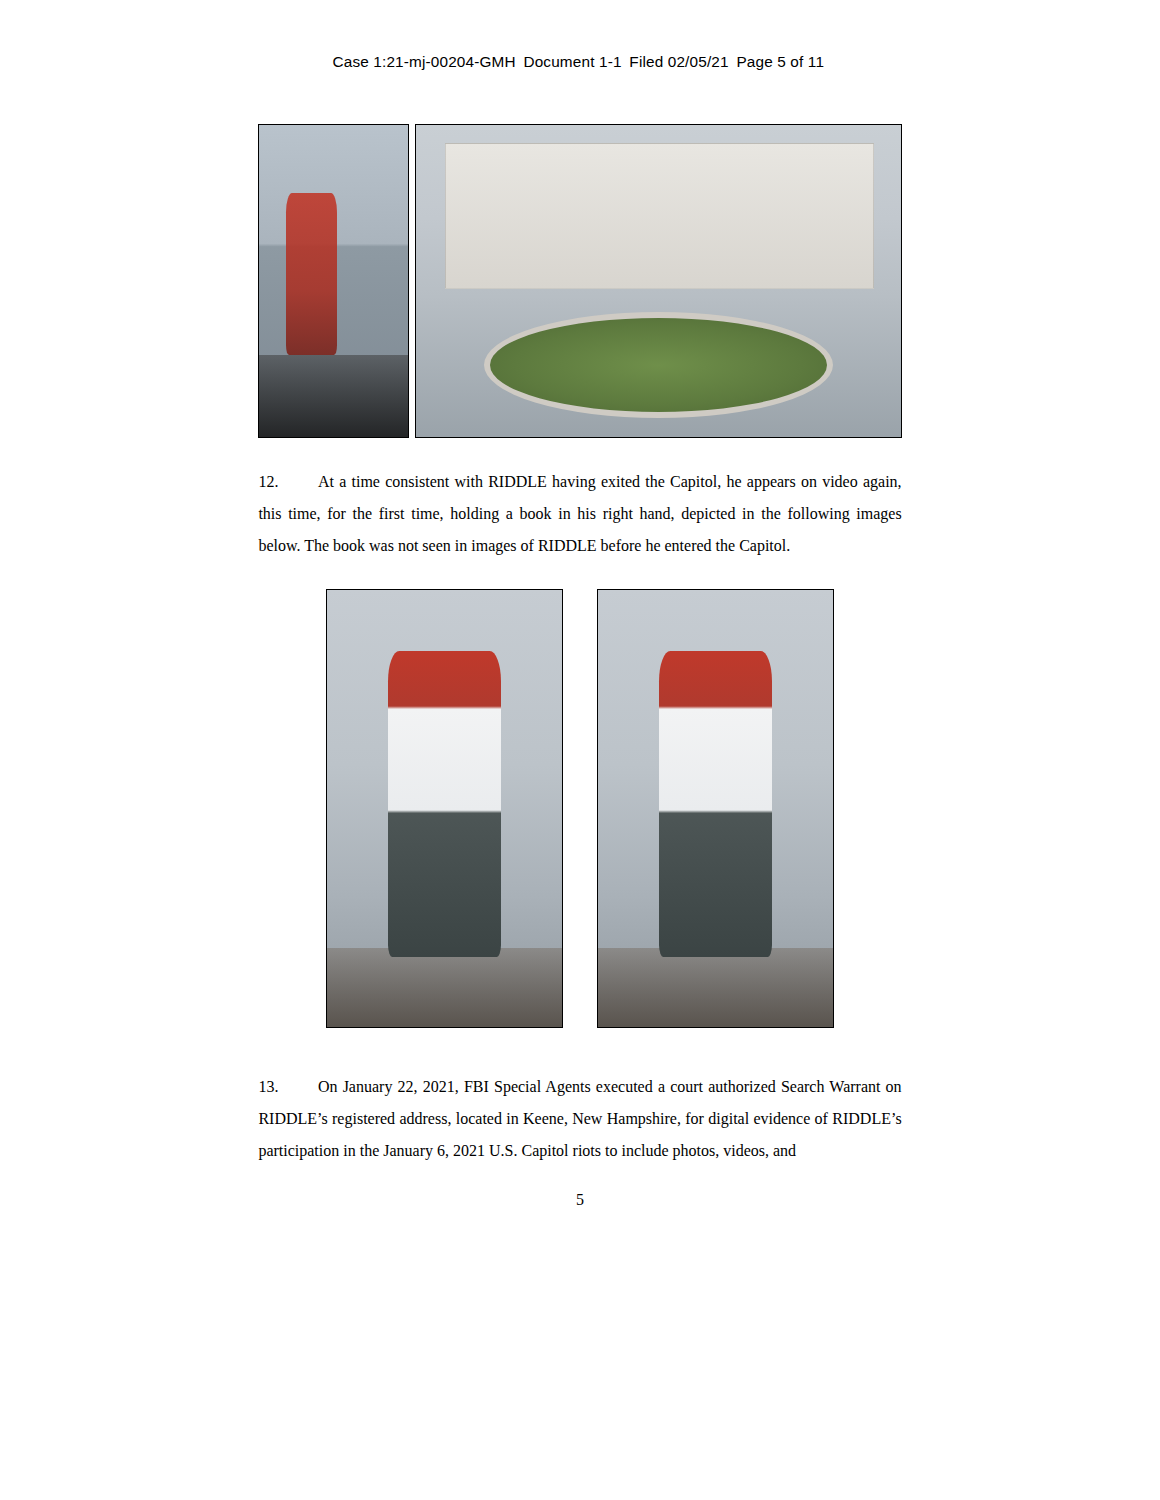Case 1:21-mj-00204-GMH Document 1-1 Filed 02/05/21 Page 5 of 11
12. At a time consistent with RIDDLE having exited the Capitol, he appears on video again, this time, for the first time, holding a book in his right hand, depicted in the following images below. The book was not seen in images of RIDDLE before he entered the Capitol.
13. On January 22, 2021, FBI Special Agents executed a court authorized Search Warrant on RIDDLE’s registered address, located in Keene, New Hampshire, for digital evidence of RIDDLE’s participation in the January 6, 2021 U.S. Capitol riots to include photos, videos, and
5